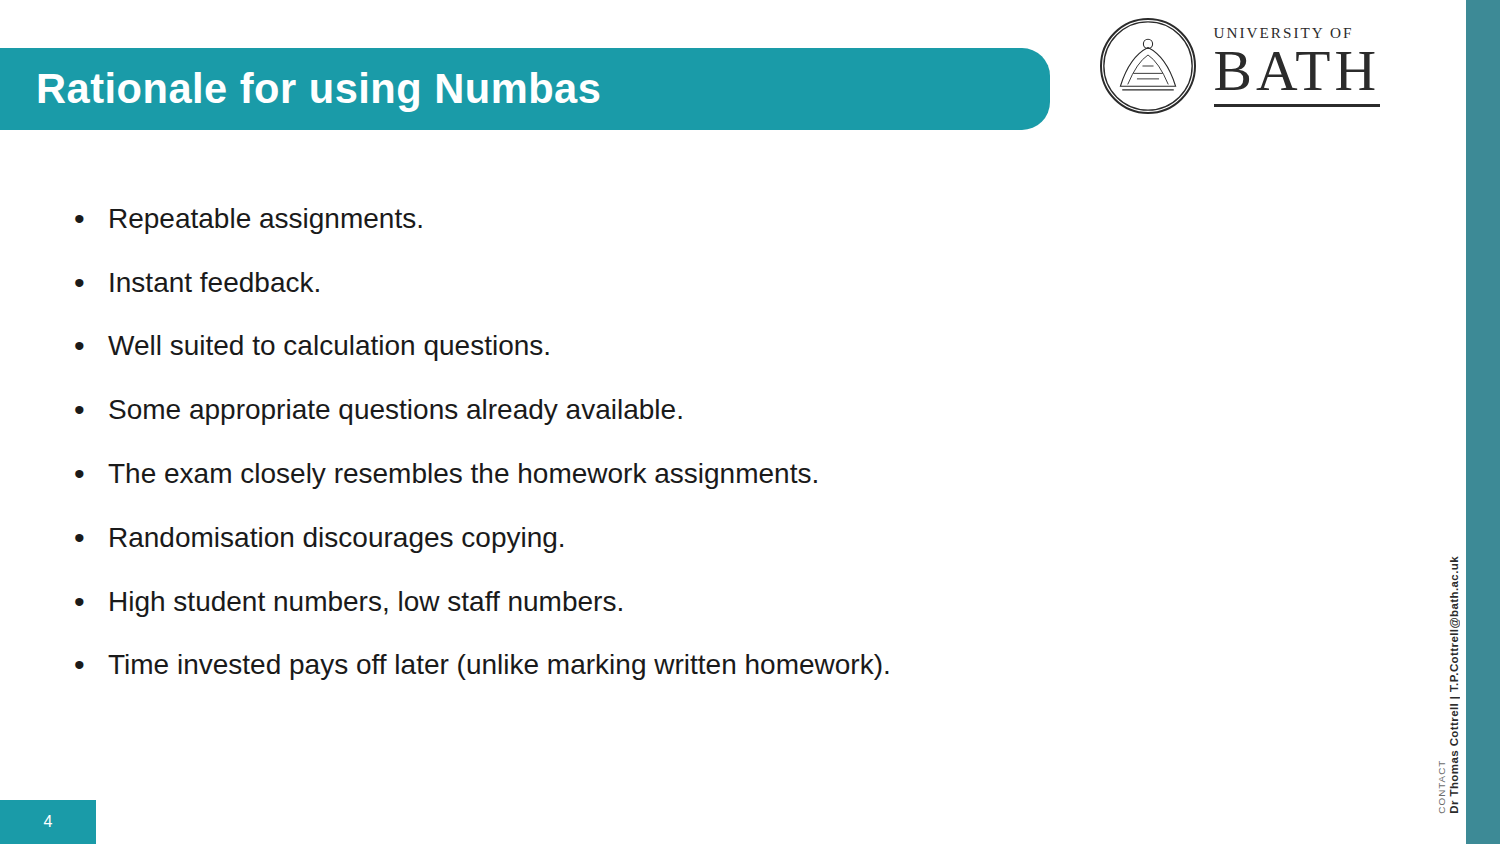UNIVERSITY OF BATH
Rationale for using Numbas
Repeatable assignments.
Instant feedback.
Well suited to calculation questions.
Some appropriate questions already available.
The exam closely resembles the homework assignments.
Randomisation discourages copying.
High student numbers, low staff numbers.
Time invested pays off later (unlike marking written homework).
CONTACT
Dr Thomas Cottrell | T.P.Cottrell@bath.ac.uk
4